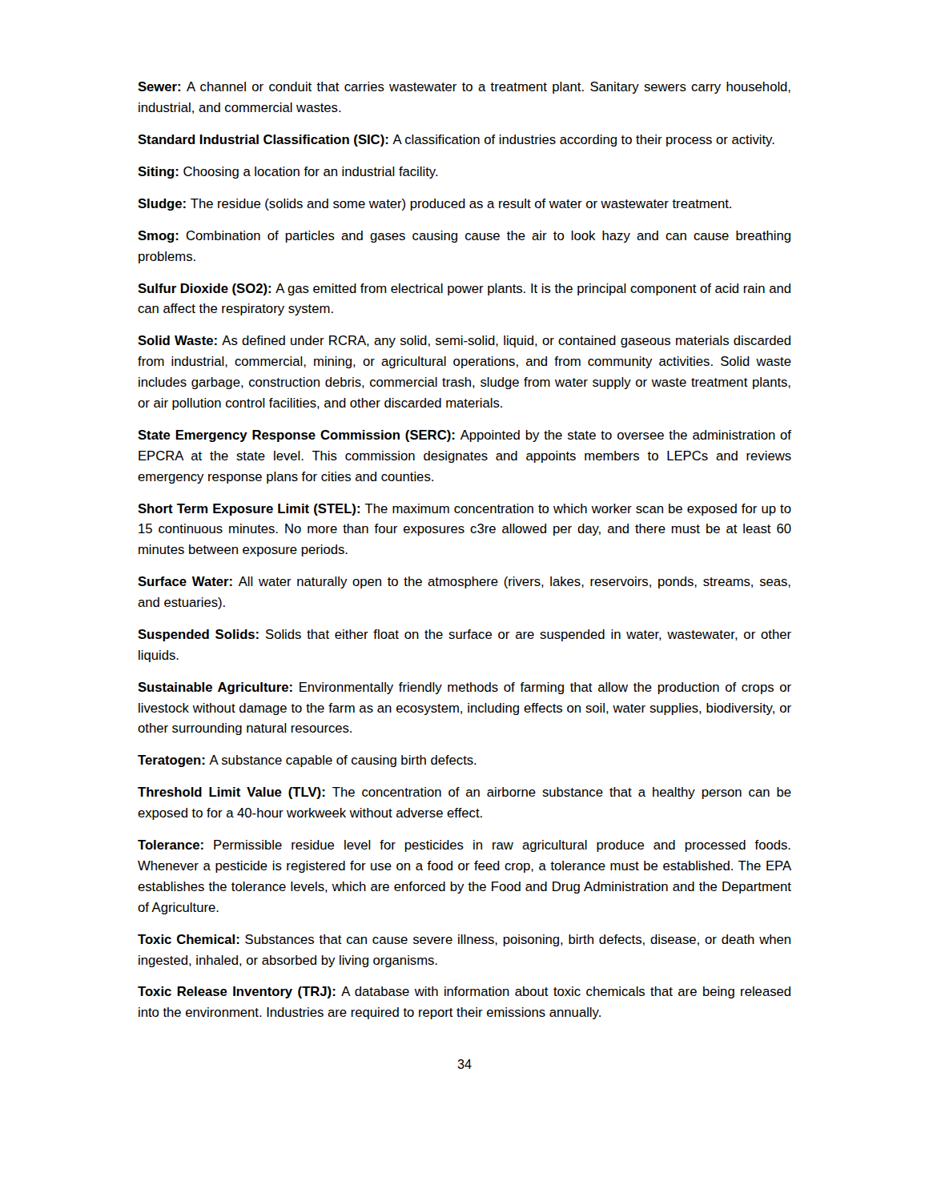Sewer:
A channel or conduit that carries wastewater to a treatment plant. Sanitary sewers carry household, industrial, and commercial wastes.
Standard Industrial Classification (SIC):
A classification of industries according to their process or activity.
Siting:
Choosing a location for an industrial facility.
Sludge:
The residue (solids and some water) produced as a result of water or wastewater treatment.
Smog:
Combination of particles and gases causing cause the air to look hazy and can cause breathing problems.
Sulfur Dioxide (SO2):
A gas emitted from electrical power plants. It is the principal component of acid rain and can affect the respiratory system.
Solid Waste:
As defined under RCRA, any solid, semi-solid, liquid, or contained gaseous materials discarded from industrial, commercial, mining, or agricultural operations, and from community activities. Solid waste includes garbage, construction debris, commercial trash, sludge from water supply or waste treatment plants, or air pollution control facilities, and other discarded materials.
State Emergency Response Commission (SERC):
Appointed by the state to oversee the administration of EPCRA at the state level. This commission designates and appoints members to LEPCs and reviews emergency response plans for cities and counties.
Short Term Exposure Limit (STEL):
The maximum concentration to which worker scan be exposed for up to 15 continuous minutes. No more than four exposures c3re allowed per day, and there must be at least 60 minutes between exposure periods.
Surface Water:
All water naturally open to the atmosphere (rivers, lakes, reservoirs, ponds, streams, seas, and estuaries).
Suspended Solids:
Solids that either float on the surface or are suspended in water, wastewater, or other liquids.
Sustainable Agriculture:
Environmentally friendly methods of farming that allow the production of crops or livestock without damage to the farm as an ecosystem, including effects on soil, water supplies, biodiversity, or other surrounding natural resources.
Teratogen:
A substance capable of causing birth defects.
Threshold Limit Value (TLV):
The concentration of an airborne substance that a healthy person can be exposed to for a 40-hour workweek without adverse effect.
Tolerance:
Permissible residue level for pesticides in raw agricultural produce and processed foods. Whenever a pesticide is registered for use on a food or feed crop, a tolerance must be established. The EPA establishes the tolerance levels, which are enforced by the Food and Drug Administration and the Department of Agriculture.
Toxic Chemical:
Substances that can cause severe illness, poisoning, birth defects, disease, or death when ingested, inhaled, or absorbed by living organisms.
Toxic Release Inventory (TRJ):
A database with information about toxic chemicals that are being released into the environment. Industries are required to report their emissions annually.
34